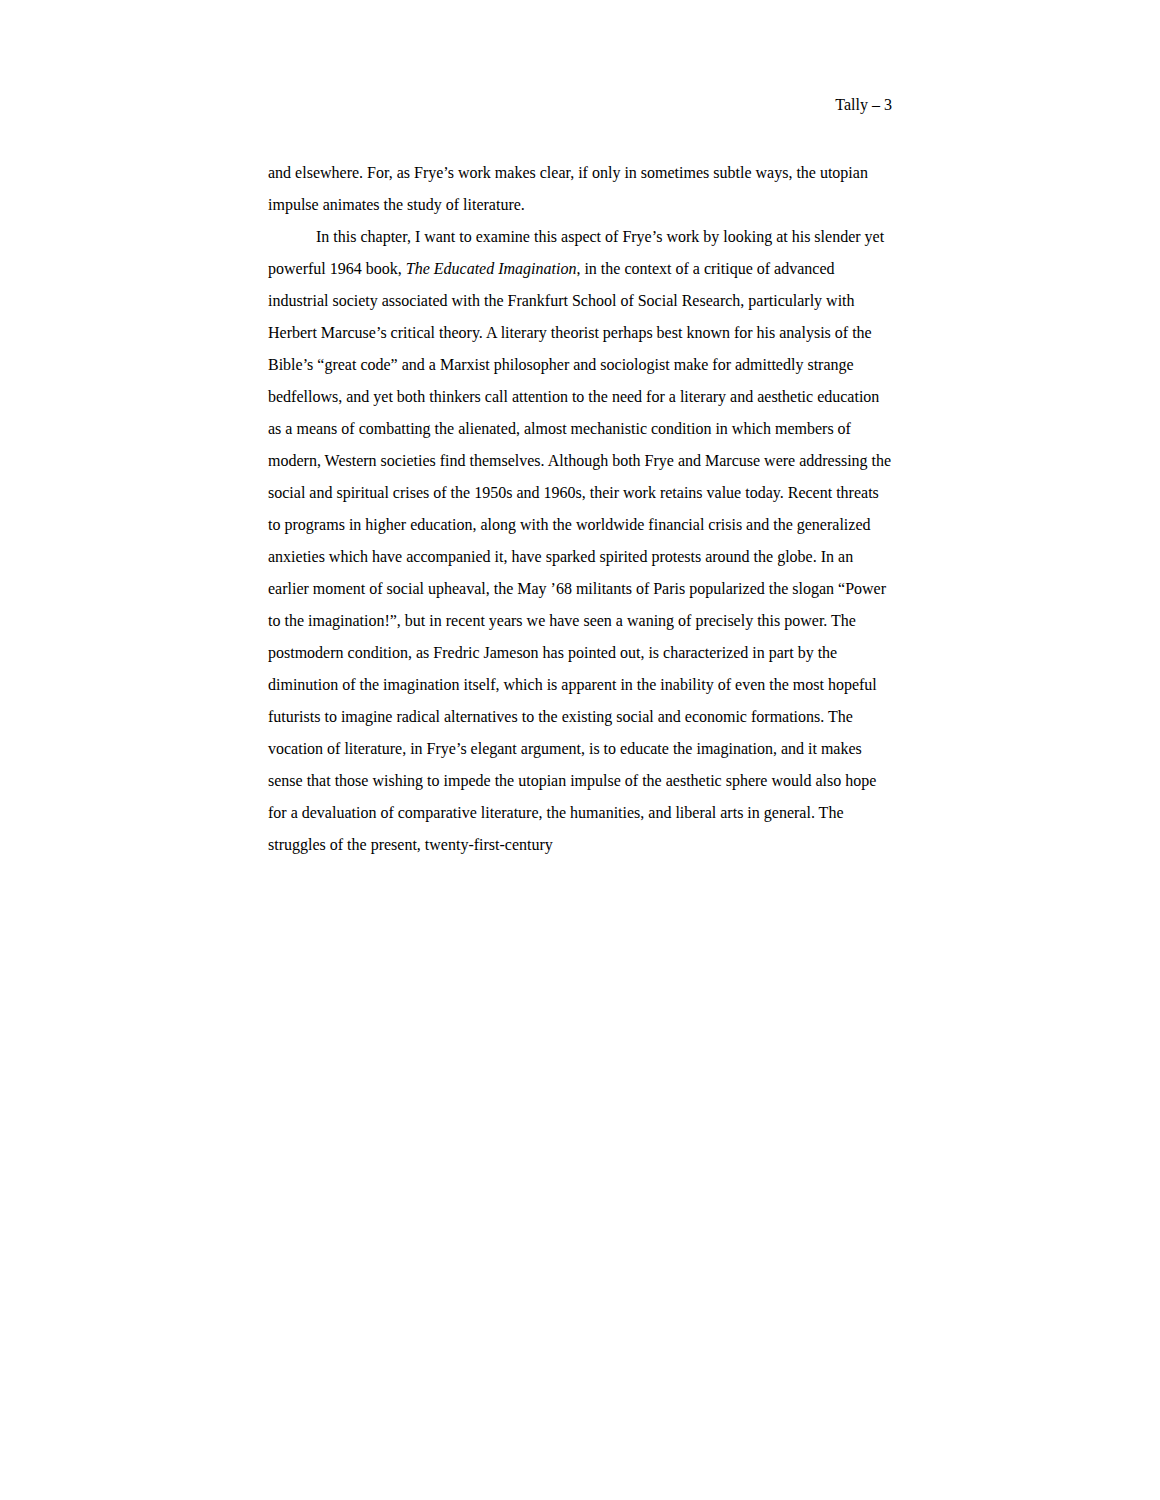Tally – 3
and elsewhere. For, as Frye’s work makes clear, if only in sometimes subtle ways, the utopian impulse animates the study of literature.
In this chapter, I want to examine this aspect of Frye’s work by looking at his slender yet powerful 1964 book, The Educated Imagination, in the context of a critique of advanced industrial society associated with the Frankfurt School of Social Research, particularly with Herbert Marcuse’s critical theory. A literary theorist perhaps best known for his analysis of the Bible’s “great code” and a Marxist philosopher and sociologist make for admittedly strange bedfellows, and yet both thinkers call attention to the need for a literary and aesthetic education as a means of combatting the alienated, almost mechanistic condition in which members of modern, Western societies find themselves. Although both Frye and Marcuse were addressing the social and spiritual crises of the 1950s and 1960s, their work retains value today. Recent threats to programs in higher education, along with the worldwide financial crisis and the generalized anxieties which have accompanied it, have sparked spirited protests around the globe. In an earlier moment of social upheaval, the May ’68 militants of Paris popularized the slogan “Power to the imagination!”, but in recent years we have seen a waning of precisely this power. The postmodern condition, as Fredric Jameson has pointed out, is characterized in part by the diminution of the imagination itself, which is apparent in the inability of even the most hopeful futurists to imagine radical alternatives to the existing social and economic formations. The vocation of literature, in Frye’s elegant argument, is to educate the imagination, and it makes sense that those wishing to impede the utopian impulse of the aesthetic sphere would also hope for a devaluation of comparative literature, the humanities, and liberal arts in general. The struggles of the present, twenty-first-century